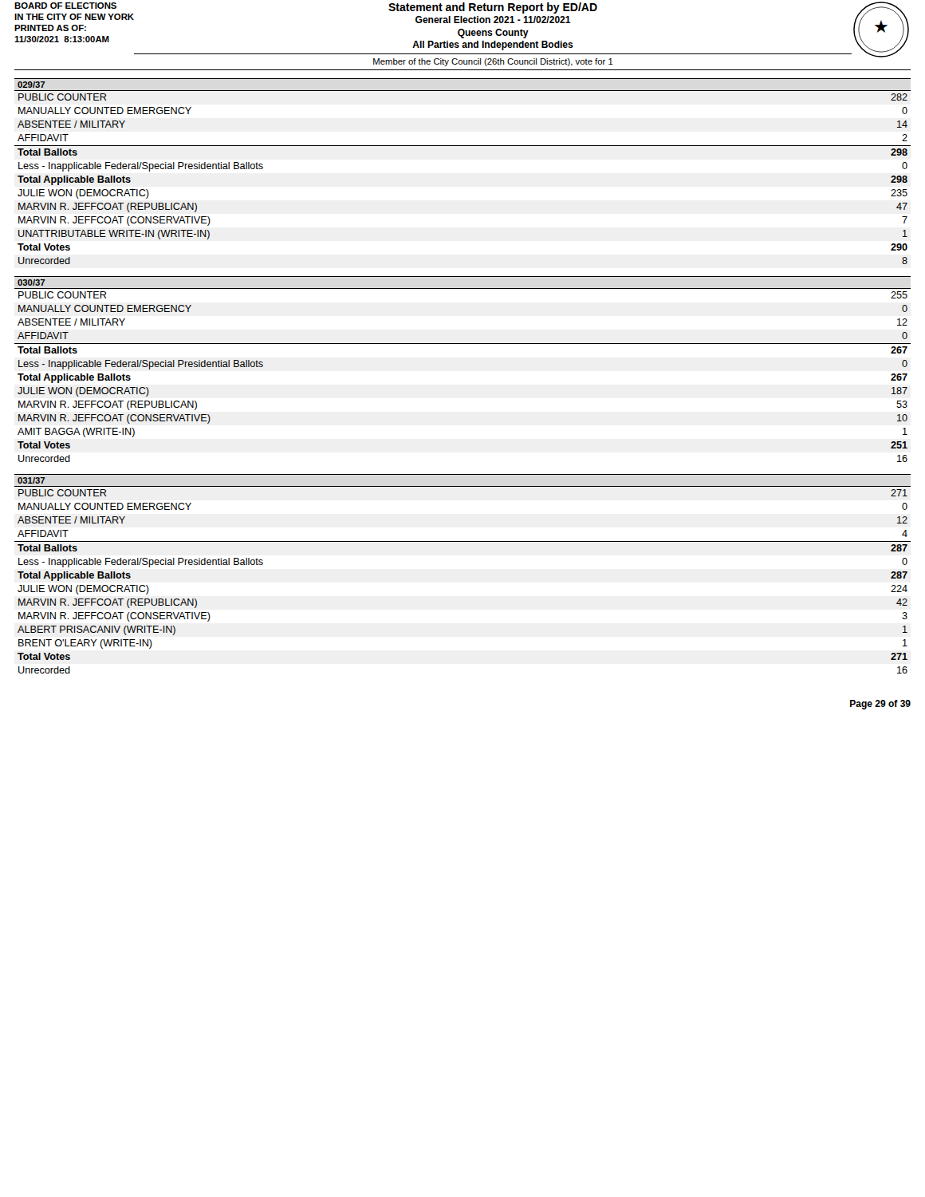BOARD OF ELECTIONS
IN THE CITY OF NEW YORK
PRINTED AS OF:
11/30/2021 8:13:00AM
Statement and Return Report by ED/AD
General Election 2021 - 11/02/2021
Queens County
All Parties and Independent Bodies
Member of the City Council (26th Council District), vote for 1
029/37
| PUBLIC COUNTER | 282 |
| MANUALLY COUNTED EMERGENCY | 0 |
| ABSENTEE / MILITARY | 14 |
| AFFIDAVIT | 2 |
| Total Ballots | 298 |
| Less - Inapplicable Federal/Special Presidential Ballots | 0 |
| Total Applicable Ballots | 298 |
| JULIE WON (DEMOCRATIC) | 235 |
| MARVIN R. JEFFCOAT (REPUBLICAN) | 47 |
| MARVIN R. JEFFCOAT (CONSERVATIVE) | 7 |
| UNATTRIBUTABLE WRITE-IN (WRITE-IN) | 1 |
| Total Votes | 290 |
| Unrecorded | 8 |
030/37
| PUBLIC COUNTER | 255 |
| MANUALLY COUNTED EMERGENCY | 0 |
| ABSENTEE / MILITARY | 12 |
| AFFIDAVIT | 0 |
| Total Ballots | 267 |
| Less - Inapplicable Federal/Special Presidential Ballots | 0 |
| Total Applicable Ballots | 267 |
| JULIE WON (DEMOCRATIC) | 187 |
| MARVIN R. JEFFCOAT (REPUBLICAN) | 53 |
| MARVIN R. JEFFCOAT (CONSERVATIVE) | 10 |
| AMIT BAGGA (WRITE-IN) | 1 |
| Total Votes | 251 |
| Unrecorded | 16 |
031/37
| PUBLIC COUNTER | 271 |
| MANUALLY COUNTED EMERGENCY | 0 |
| ABSENTEE / MILITARY | 12 |
| AFFIDAVIT | 4 |
| Total Ballots | 287 |
| Less - Inapplicable Federal/Special Presidential Ballots | 0 |
| Total Applicable Ballots | 287 |
| JULIE WON (DEMOCRATIC) | 224 |
| MARVIN R. JEFFCOAT (REPUBLICAN) | 42 |
| MARVIN R. JEFFCOAT (CONSERVATIVE) | 3 |
| ALBERT PRISACANIV (WRITE-IN) | 1 |
| BRENT O'LEARY (WRITE-IN) | 1 |
| Total Votes | 271 |
| Unrecorded | 16 |
Page 29 of 39